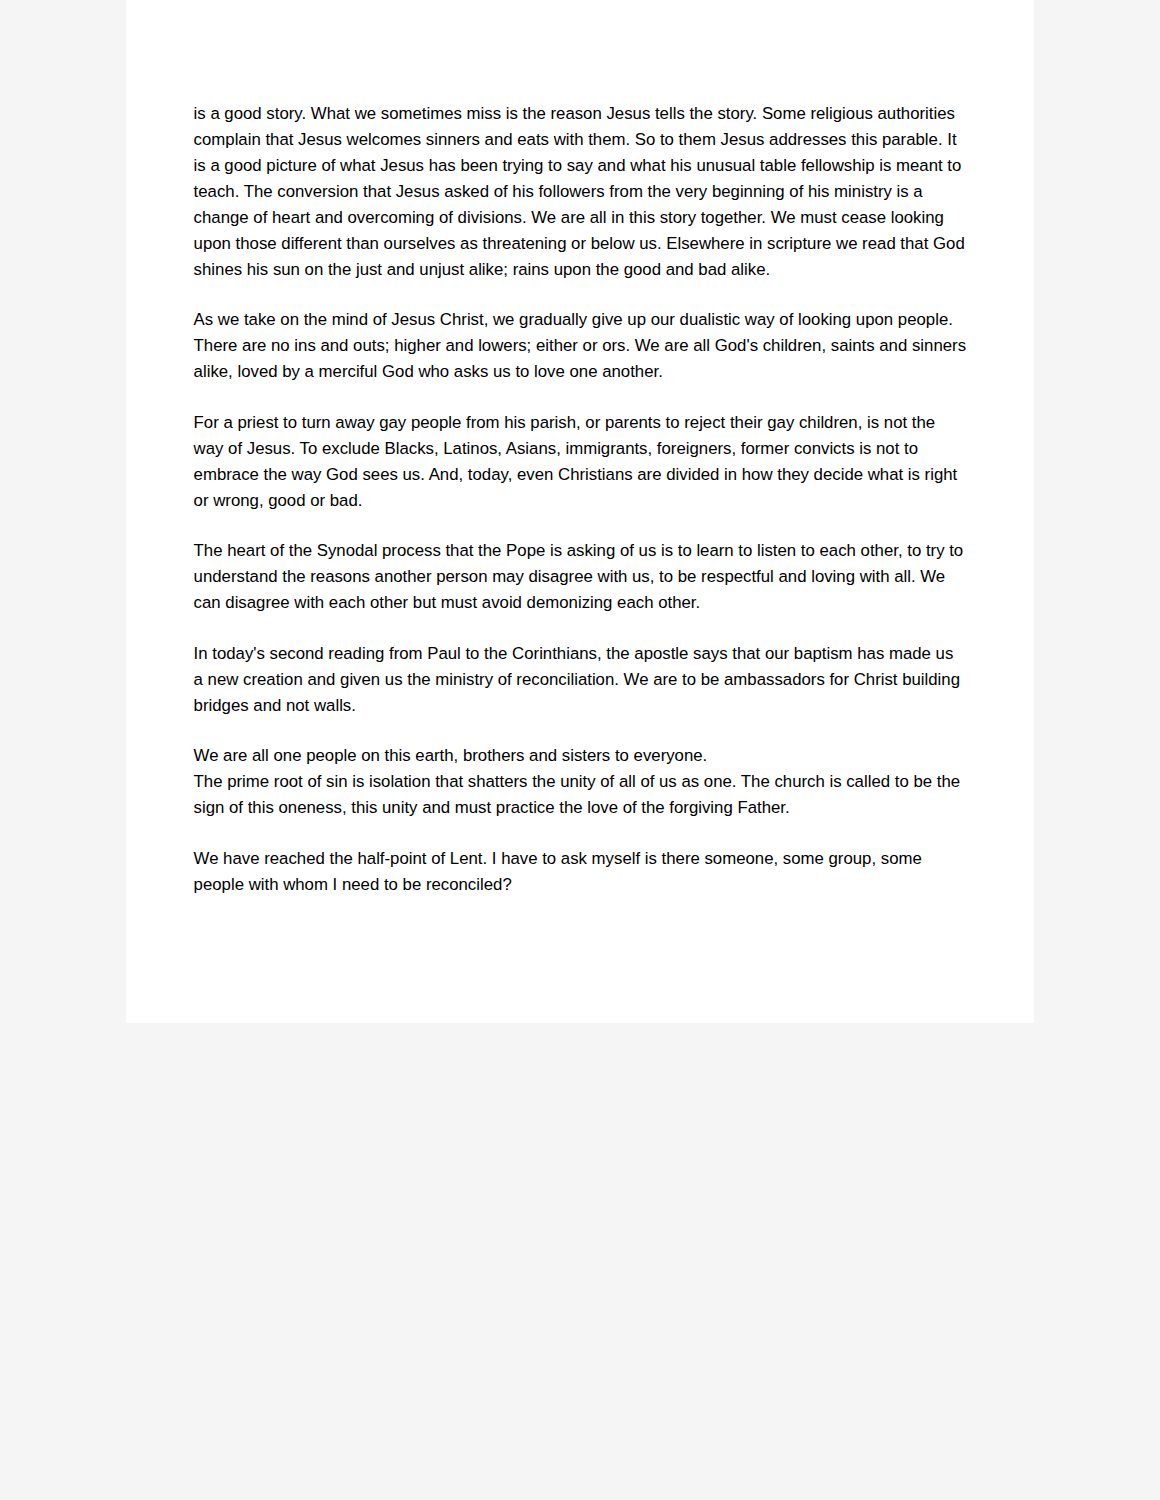is a good story. What we sometimes miss is the reason Jesus tells the story. Some religious authorities complain that Jesus welcomes sinners and eats with them. So to them Jesus addresses this parable. It is a good picture of what Jesus has been trying to say and what his unusual table fellowship is meant to teach. The conversion that Jesus asked of his followers from the very beginning of his ministry is a change of heart and overcoming of divisions. We are all in this story together. We must cease looking upon those different than ourselves as threatening or below us. Elsewhere in scripture we read that God shines his sun on the just and unjust alike; rains upon the good and bad alike.
As we take on the mind of Jesus Christ, we gradually give up our dualistic way of looking upon people. There are no ins and outs; higher and lowers; either or ors. We are all God's children, saints and sinners alike, loved by a merciful God who asks us to love one another.
For a priest to turn away gay people from his parish, or parents to reject their gay children, is not the way of Jesus. To exclude Blacks, Latinos, Asians, immigrants, foreigners, former convicts is not to embrace the way God sees us. And, today, even Christians are divided in how they decide what is right or wrong, good or bad.
The heart of the Synodal process that the Pope is asking of us is to learn to listen to each other, to try to understand the reasons another person may disagree with us, to be respectful and loving with all. We can disagree with each other but must avoid demonizing each other.
In today's second reading from Paul to the Corinthians, the apostle says that our baptism has made us a new creation and given us the ministry of reconciliation. We are to be ambassadors for Christ building bridges and not walls.
We are all one people on this earth, brothers and sisters to everyone.
The prime root of sin is isolation that shatters the unity of all of us as one. The church is called to be the sign of this oneness, this unity and must practice the love of the forgiving Father.
We have reached the half-point of Lent. I have to ask myself is there someone, some group, some people with whom I need to be reconciled?